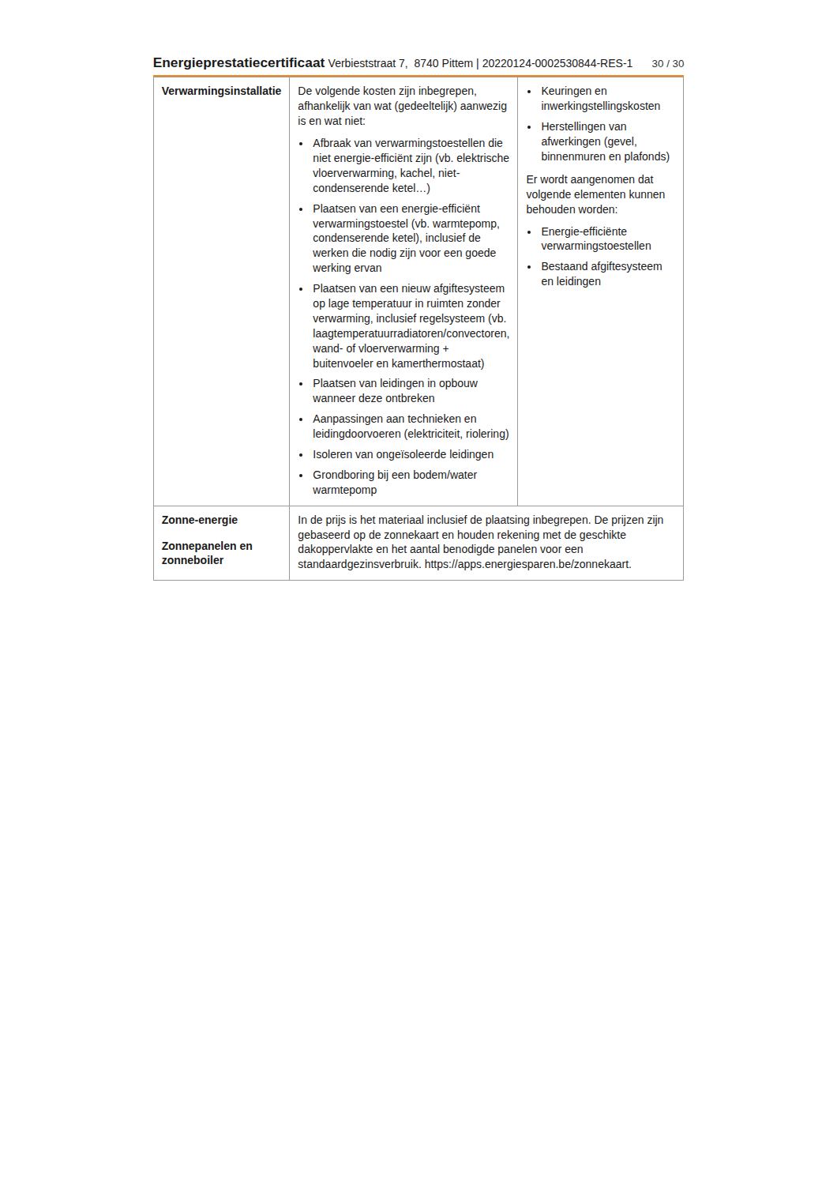Energieprestatiecertificaat Verbieststraat 7, 8740 Pittem | 20220124-0002530844-RES-1
30 / 30
| Verwarmingsinstallatie | De volgende kosten zijn inbegrepen, afhankelijk van wat (gedeeltelijk) aanwezig is en wat niet: Afbraak van verwarmingstoestellen die niet energie-efficiënt zijn (vb. elektrische vloerverwarming, kachel, niet-condenserende ketel…) Plaatsen van een energie-efficiënt verwarmingstoestel (vb. warmtepomp, condenserende ketel), inclusief de werken die nodig zijn voor een goede werking ervan Plaatsen van een nieuw afgiftesysteem op lage temperatuur in ruimten zonder verwarming, inclusief regelsysteem (vb. laagtemperatuurradiatoren/convectoren, wand- of vloerverwarming + buitenvoeler en kamerthermostaat) Plaatsen van leidingen in opbouw wanneer deze ontbreken Aanpassingen aan technieken en leidingdoorvoeren (elektriciteit, riolering) Isoleren van ongeïsoleerde leidingen Grondboring bij een bodem/water warmtepomp | Keuringen en inwerkingstellingskosten Herstellingen van afwerkingen (gevel, binnenmuren en plafonds) Er wordt aangenomen dat volgende elementen kunnen behouden worden: Energie-efficiënte verwarmingstoestellen Bestaand afgiftesysteem en leidingen |
| Zonne-energie Zonnepanelen en zonneboiler | In de prijs is het materiaal inclusief de plaatsing inbegrepen. De prijzen zijn gebaseerd op de zonnekaart en houden rekening met de geschikte dakoppervlakte en het aantal benodigde panelen voor een standaardgezinsverbruik. https://apps.energiesparen.be/zonnekaart . |